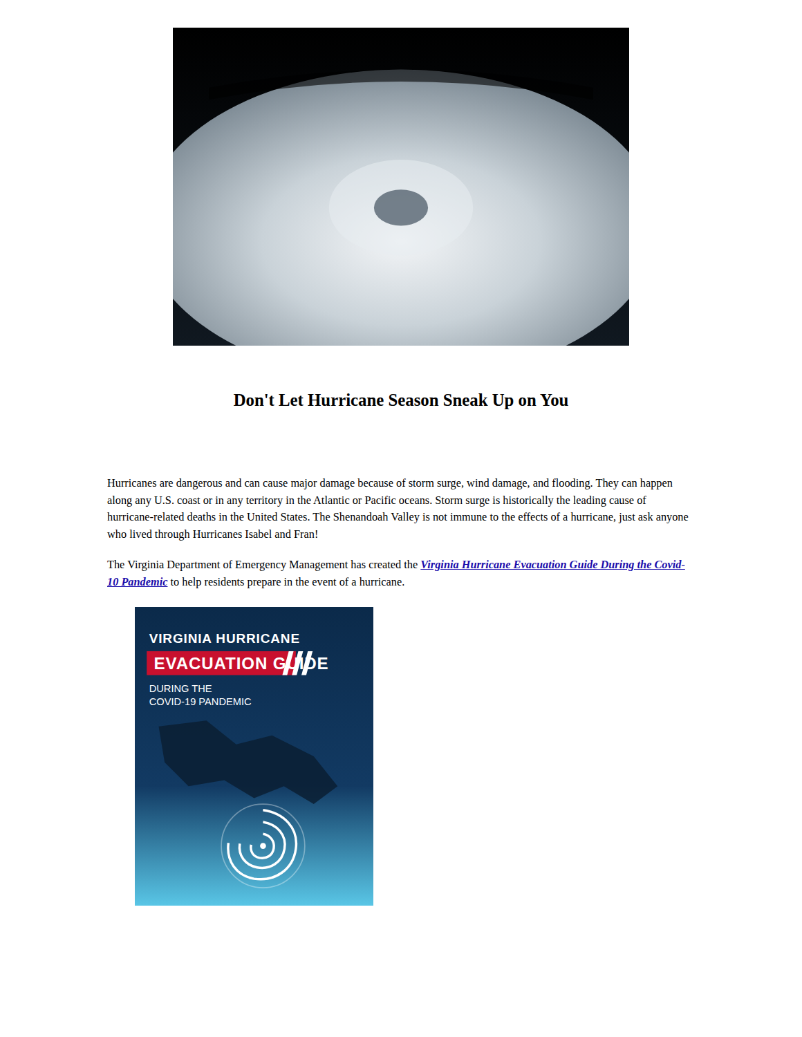Don't Let Hurricane Season Sneak Up on You
Hurricanes are dangerous and can cause major damage because of storm surge, wind damage, and flooding. They can happen along any U.S. coast or in any territory in the Atlantic or Pacific oceans. Storm surge is historically the leading cause of hurricane-related deaths in the United States. The Shenandoah Valley is not immune to the effects of a hurricane, just ask anyone who lived through Hurricanes Isabel and Fran!
The Virginia Department of Emergency Management has created the Virginia Hurricane Evacuation Guide During the Covid-10 Pandemic to help residents prepare in the event of a hurricane.